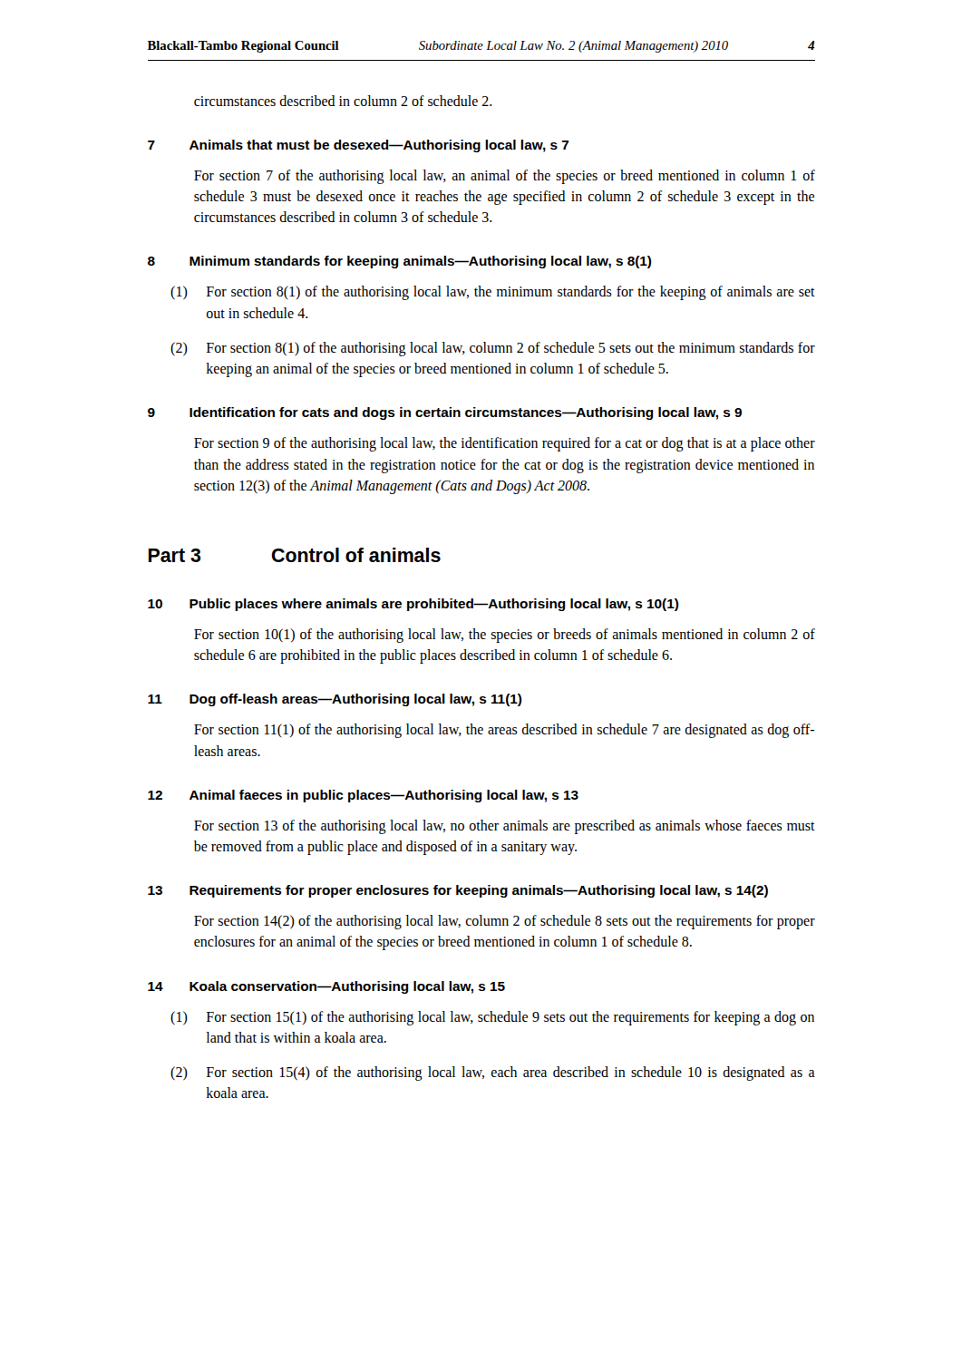Blackall-Tambo Regional Council Subordinate Local Law No. 2 (Animal Management) 2010 4
circumstances described in column 2 of schedule 2.
7 Animals that must be desexed—Authorising local law, s 7
For section 7 of the authorising local law, an animal of the species or breed mentioned in column 1 of schedule 3 must be desexed once it reaches the age specified in column 2 of schedule 3 except in the circumstances described in column 3 of schedule 3.
8 Minimum standards for keeping animals—Authorising local law, s 8(1)
(1) For section 8(1) of the authorising local law, the minimum standards for the keeping of animals are set out in schedule 4.
(2) For section 8(1) of the authorising local law, column 2 of schedule 5 sets out the minimum standards for keeping an animal of the species or breed mentioned in column 1 of schedule 5.
9 Identification for cats and dogs in certain circumstances—Authorising local law, s 9
For section 9 of the authorising local law, the identification required for a cat or dog that is at a place other than the address stated in the registration notice for the cat or dog is the registration device mentioned in section 12(3) of the Animal Management (Cats and Dogs) Act 2008.
Part 3 Control of animals
10 Public places where animals are prohibited—Authorising local law, s 10(1)
For section 10(1) of the authorising local law, the species or breeds of animals mentioned in column 2 of schedule 6 are prohibited in the public places described in column 1 of schedule 6.
11 Dog off-leash areas—Authorising local law, s 11(1)
For section 11(1) of the authorising local law, the areas described in schedule 7 are designated as dog off-leash areas.
12 Animal faeces in public places—Authorising local law, s 13
For section 13 of the authorising local law, no other animals are prescribed as animals whose faeces must be removed from a public place and disposed of in a sanitary way.
13 Requirements for proper enclosures for keeping animals—Authorising local law, s 14(2)
For section 14(2) of the authorising local law, column 2 of schedule 8 sets out the requirements for proper enclosures for an animal of the species or breed mentioned in column 1 of schedule 8.
14 Koala conservation—Authorising local law, s 15
(1) For section 15(1) of the authorising local law, schedule 9 sets out the requirements for keeping a dog on land that is within a koala area.
(2) For section 15(4) of the authorising local law, each area described in schedule 10 is designated as a koala area.